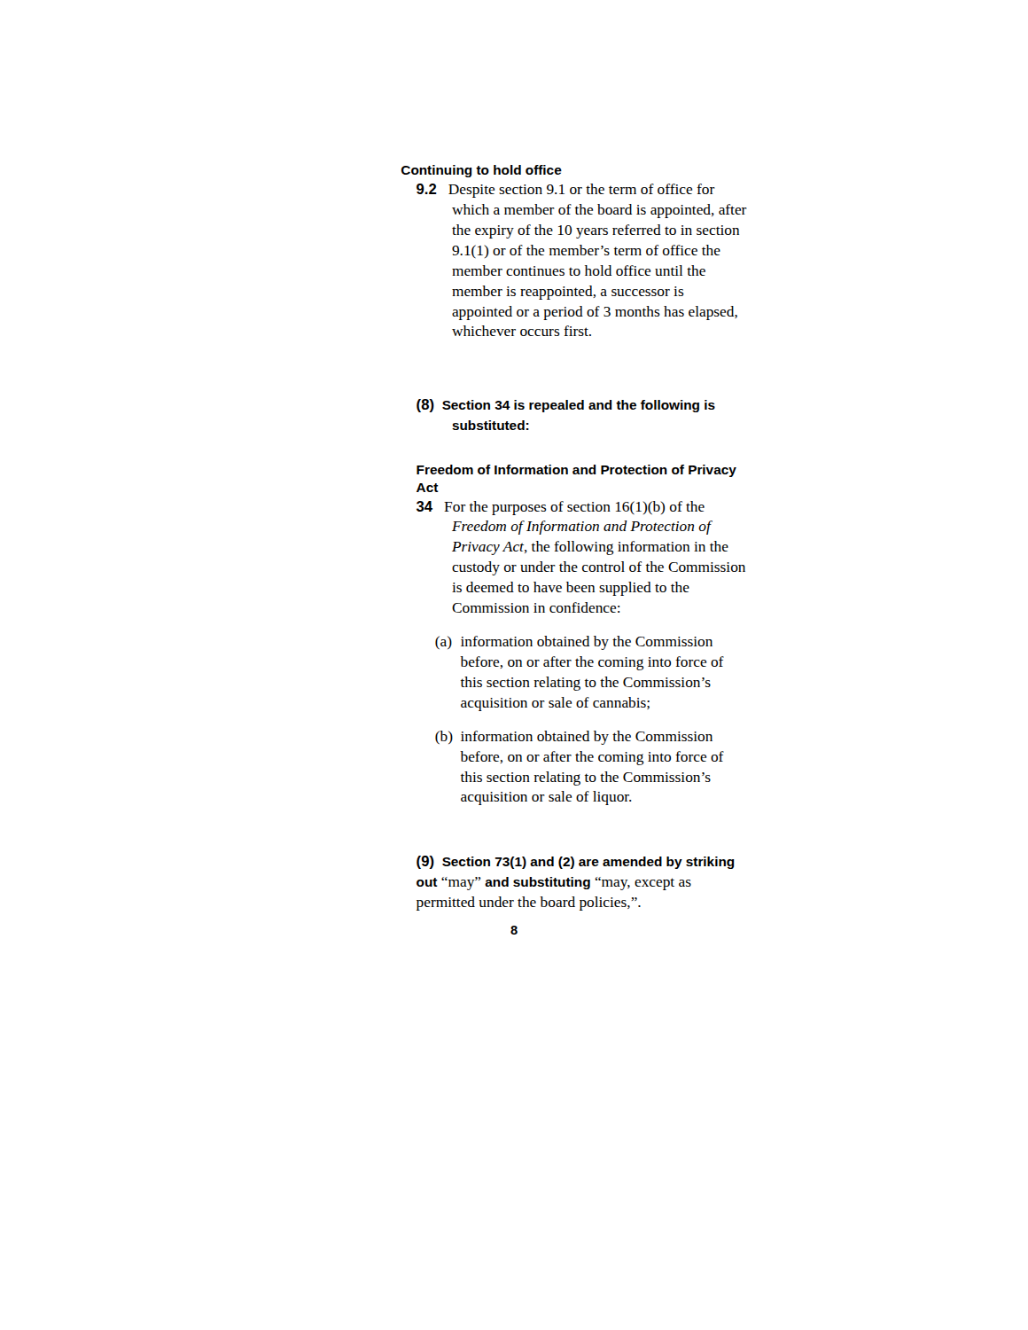Continuing to hold office
9.2 Despite section 9.1 or the term of office for which a member of the board is appointed, after the expiry of the 10 years referred to in section 9.1(1) or of the member’s term of office the member continues to hold office until the member is reappointed, a successor is appointed or a period of 3 months has elapsed, whichever occurs first.
(8) Section 34 is repealed and the following is substituted:
Freedom of Information and Protection of Privacy Act
34 For the purposes of section 16(1)(b) of the Freedom of Information and Protection of Privacy Act, the following information in the custody or under the control of the Commission is deemed to have been supplied to the Commission in confidence:
(a)
information obtained by the Commission before, on or after the coming into force of this section relating to the Commission’s acquisition or sale of cannabis;
(b)
information obtained by the Commission before, on or after the coming into force of this section relating to the Commission’s acquisition or sale of liquor.
(9) Section 73(1) and (2) are amended by striking out “may” and substituting “may, except as permitted under the board policies,”.
8